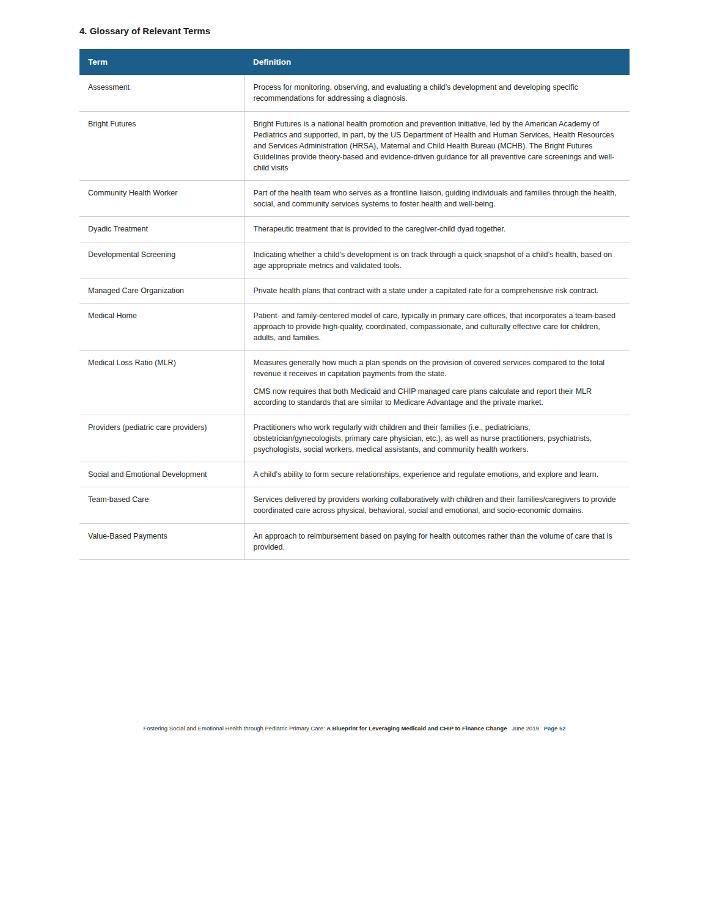4. Glossary of Relevant Terms
| Term | Definition |
| --- | --- |
| Assessment | Process for monitoring, observing, and evaluating a child’s development and developing specific recommendations for addressing a diagnosis. |
| Bright Futures | Bright Futures is a national health promotion and prevention initiative, led by the American Academy of Pediatrics and supported, in part, by the US Department of Health and Human Services, Health Resources and Services Administration (HRSA), Maternal and Child Health Bureau (MCHB). The Bright Futures Guidelines provide theory-based and evidence-driven guidance for all preventive care screenings and well-child visits |
| Community Health Worker | Part of the health team who serves as a frontline liaison, guiding individuals and families through the health, social, and community services systems to foster health and well-being. |
| Dyadic Treatment | Therapeutic treatment that is provided to the caregiver-child dyad together. |
| Developmental Screening | Indicating whether a child’s development is on track through a quick snapshot of a child’s health, based on age appropriate metrics and validated tools. |
| Managed Care Organization | Private health plans that contract with a state under a capitated rate for a comprehensive risk contract. |
| Medical Home | Patient- and family-centered model of care, typically in primary care offices, that incorporates a team-based approach to provide high-quality, coordinated, compassionate, and culturally effective care for children, adults, and families. |
| Medical Loss Ratio (MLR) | Measures generally how much a plan spends on the provision of covered services compared to the total revenue it receives in capitation payments from the state. CMS now requires that both Medicaid and CHIP managed care plans calculate and report their MLR according to standards that are similar to Medicare Advantage and the private market. |
| Providers (pediatric care providers) | Practitioners who work regularly with children and their families (i.e., pediatricians, obstetrician/gynecologists, primary care physician, etc.), as well as nurse practitioners, psychiatrists, psychologists, social workers, medical assistants, and community health workers. |
| Social and Emotional Development | A child’s ability to form secure relationships, experience and regulate emotions, and explore and learn. |
| Team-based Care | Services delivered by providers working collaboratively with children and their families/caregivers to provide coordinated care across physical, behavioral, social and emotional, and socio-economic domains. |
| Value-Based Payments | An approach to reimbursement based on paying for health outcomes rather than the volume of care that is provided. |
Fostering Social and Emotional Health through Pediatric Primary Care: A Blueprint for Leveraging Medicaid and CHIP to Finance Change June 2019 Page 52